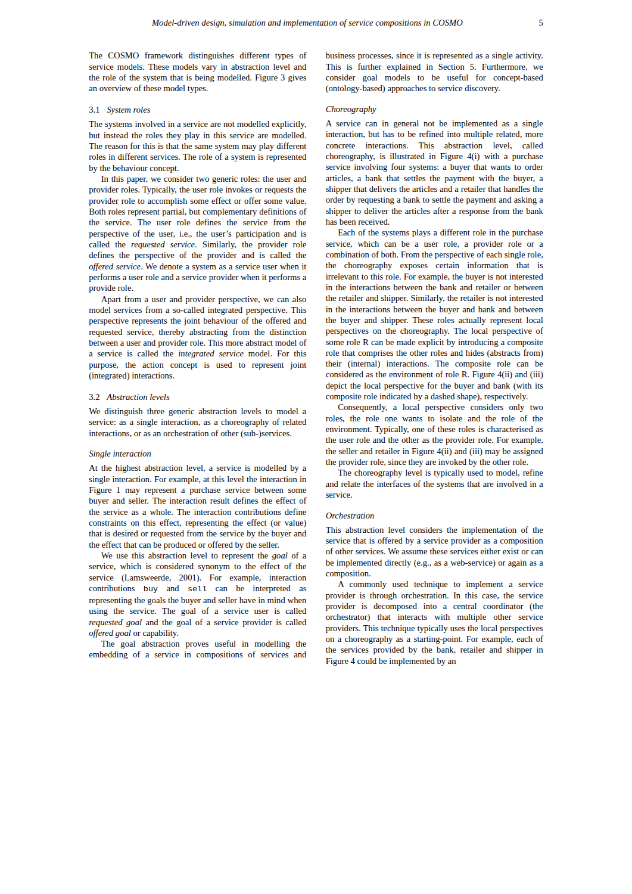Model-driven design, simulation and implementation of service compositions in COSMO
5
The COSMO framework distinguishes different types of service models. These models vary in abstraction level and the role of the system that is being modelled. Figure 3 gives an overview of these model types.
3.1 System roles
The systems involved in a service are not modelled explicitly, but instead the roles they play in this service are modelled. The reason for this is that the same system may play different roles in different services. The role of a system is represented by the behaviour concept.
In this paper, we consider two generic roles: the user and provider roles. Typically, the user role invokes or requests the provider role to accomplish some effect or offer some value. Both roles represent partial, but complementary definitions of the service. The user role defines the service from the perspective of the user, i.e., the user’s participation and is called the requested service. Similarly, the provider role defines the perspective of the provider and is called the offered service. We denote a system as a service user when it performs a user role and a service provider when it performs a provide role.
Apart from a user and provider perspective, we can also model services from a so-called integrated perspective. This perspective represents the joint behaviour of the offered and requested service, thereby abstracting from the distinction between a user and provider role. This more abstract model of a service is called the integrated service model. For this purpose, the action concept is used to represent joint (integrated) interactions.
3.2 Abstraction levels
We distinguish three generic abstraction levels to model a service: as a single interaction, as a choreography of related interactions, or as an orchestration of other (sub-)services.
Single interaction
At the highest abstraction level, a service is modelled by a single interaction. For example, at this level the interaction in Figure 1 may represent a purchase service between some buyer and seller. The interaction result defines the effect of the service as a whole. The interaction contributions define constraints on this effect, representing the effect (or value) that is desired or requested from the service by the buyer and the effect that can be produced or offered by the seller.
We use this abstraction level to represent the goal of a service, which is considered synonym to the effect of the service (Lamsweerde, 2001). For example, interaction contributions buy and sell can be interpreted as representing the goals the buyer and seller have in mind when using the service. The goal of a service user is called requested goal and the goal of a service provider is called offered goal or capability.
The goal abstraction proves useful in modelling the embedding of a service in compositions of services and business processes, since it is represented as a single activity. This is further explained in Section 5. Furthermore, we consider goal models to be useful for concept-based (ontology-based) approaches to service discovery.
Choreography
A service can in general not be implemented as a single interaction, but has to be refined into multiple related, more concrete interactions. This abstraction level, called choreography, is illustrated in Figure 4(i) with a purchase service involving four systems: a buyer that wants to order articles, a bank that settles the payment with the buyer, a shipper that delivers the articles and a retailer that handles the order by requesting a bank to settle the payment and asking a shipper to deliver the articles after a response from the bank has been received.
Each of the systems plays a different role in the purchase service, which can be a user role, a provider role or a combination of both. From the perspective of each single role, the choreography exposes certain information that is irrelevant to this role. For example, the buyer is not interested in the interactions between the bank and retailer or between the retailer and shipper. Similarly, the retailer is not interested in the interactions between the buyer and bank and between the buyer and shipper. These roles actually represent local perspectives on the choreography. The local perspective of some role R can be made explicit by introducing a composite role that comprises the other roles and hides (abstracts from) their (internal) interactions. The composite role can be considered as the environment of role R. Figure 4(ii) and (iii) depict the local perspective for the buyer and bank (with its composite role indicated by a dashed shape), respectively.
Consequently, a local perspective considers only two roles, the role one wants to isolate and the role of the environment. Typically, one of these roles is characterised as the user role and the other as the provider role. For example, the seller and retailer in Figure 4(ii) and (iii) may be assigned the provider role, since they are invoked by the other role.
The choreography level is typically used to model, refine and relate the interfaces of the systems that are involved in a service.
Orchestration
This abstraction level considers the implementation of the service that is offered by a service provider as a composition of other services. We assume these services either exist or can be implemented directly (e.g., as a web-service) or again as a composition.
A commonly used technique to implement a service provider is through orchestration. In this case, the service provider is decomposed into a central coordinator (the orchestrator) that interacts with multiple other service providers. This technique typically uses the local perspectives on a choreography as a starting-point. For example, each of the services provided by the bank, retailer and shipper in Figure 4 could be implemented by an